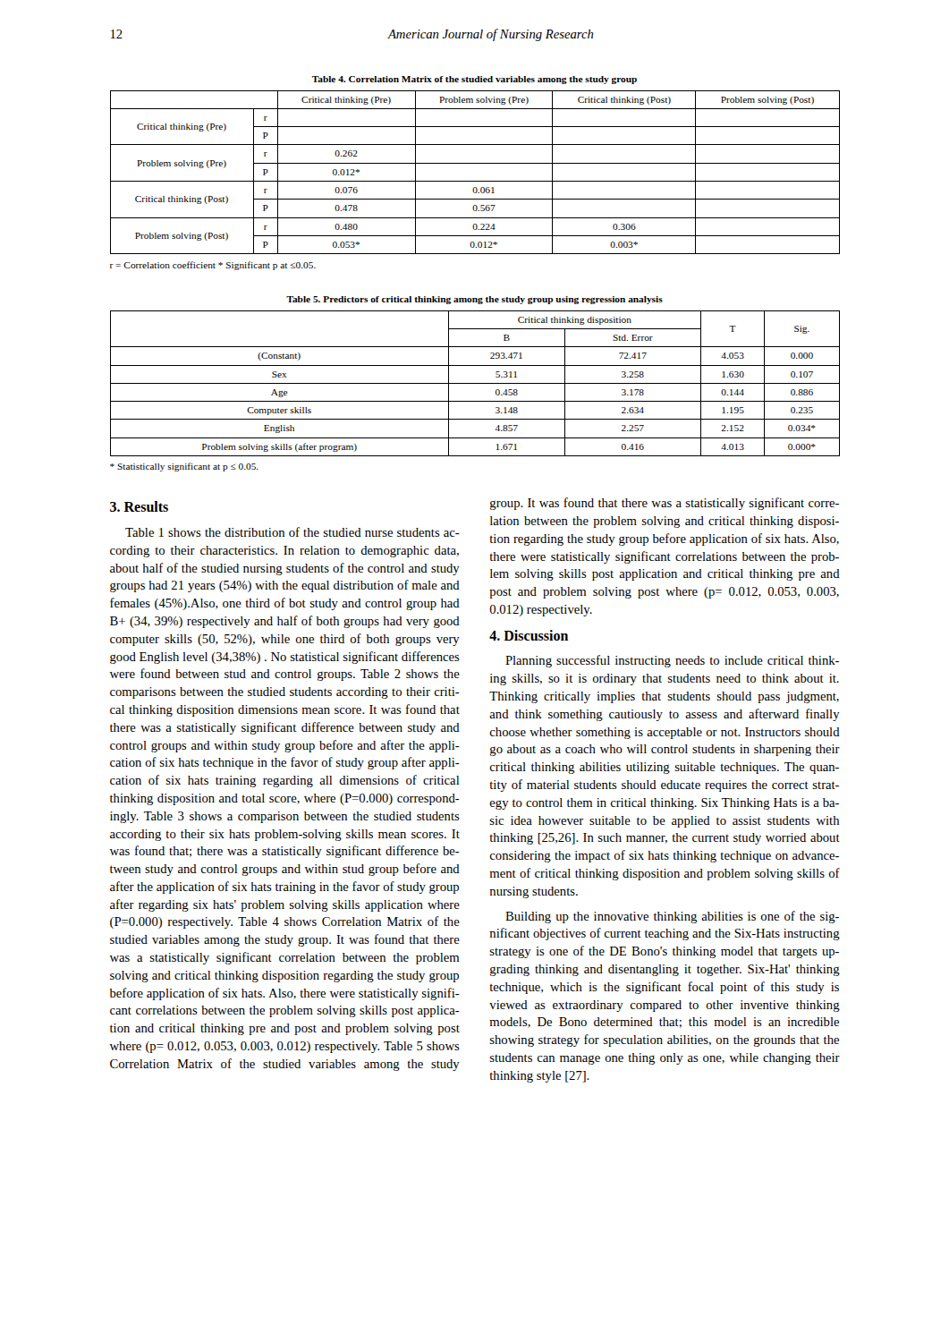12 American Journal of Nursing Research
Table 4. Correlation Matrix of the studied variables among the study group
| | Critical thinking (Pre) | Problem solving (Pre) | Critical thinking (Post) | Problem solving (Post) |
| --- | --- | --- | --- | --- |
| Critical thinking (Pre) | r | | | | |
| P | | | | |
| Problem solving (Pre) | r | 0.262 | | | |
| P | 0.012* | | | |
| Critical thinking (Post) | r | 0.076 | 0.061 | | |
| P | 0.478 | 0.567 | | |
| Problem solving (Post) | r | 0.480 | 0.224 | 0.306 | |
| P | 0.053* | 0.012* | 0.003* | |
r = Correlation coefficient * Significant p at ≤0.05.
Table 5. Predictors of critical thinking among the study group using regression analysis
| | Critical thinking disposition | T | Sig. |
| --- | --- | --- | --- |
| B | Std. Error |
| (Constant) | 293.471 | 72.417 | 4.053 | 0.000 |
| Sex | 5.311 | 3.258 | 1.630 | 0.107 |
| Age | 0.458 | 3.178 | 0.144 | 0.886 |
| Computer skills | 3.148 | 2.634 | 1.195 | 0.235 |
| English | 4.857 | 2.257 | 2.152 | 0.034* |
| Problem solving skills (after program) | 1.671 | 0.416 | 4.013 | 0.000* |
* Statistically significant at p ≤ 0.05.
3. Results
Table 1 shows the distribution of the studied nurse students according to their characteristics. In relation to demographic data, about half of the studied nursing students of the control and study groups had 21 years (54%) with the equal distribution of male and females (45%).Also, one third of bot study and control group had B+ (34, 39%) respectively and half of both groups had very good computer skills (50, 52%), while one third of both groups very good English level (34,38%) . No statistical significant differences were found between stud and control groups. Table 2 shows the comparisons between the studied students according to their critical thinking disposition dimensions mean score. It was found that there was a statistically significant difference between study and control groups and within study group before and after the application of six hats technique in the favor of study group after application of six hats training regarding all dimensions of critical thinking disposition and total score, where (P=0.000) correspondingly. Table 3 shows a comparison between the studied students according to their six hats problem-solving skills mean scores. It was found that; there was a statistically significant difference between study and control groups and within stud group before and after the application of six hats training in the favor of study group after regarding six hats' problem solving skills application where (P=0.000) respectively. Table 4 shows Correlation Matrix of the studied variables among the study group. It was found that there was a statistically significant correlation between the problem solving and critical thinking disposition regarding the study group before application of six hats. Also, there were statistically significant correlations between the problem solving skills post application and critical thinking pre and post and problem solving post where (p= 0.012, 0.053, 0.003, 0.012) respectively. Table 5 shows Correlation Matrix of the studied variables among the study group. It was found that there was a statistically significant correlation between the problem solving and critical thinking disposition regarding the study group before application of six hats. Also, there were statistically significant correlations between the problem solving skills post application and critical thinking pre and post and problem solving post where (p= 0.012, 0.053, 0.003, 0.012) respectively.
4. Discussion
Planning successful instructing needs to include critical thinking skills, so it is ordinary that students need to think about it. Thinking critically implies that students should pass judgment, and think something cautiously to assess and afterward finally choose whether something is acceptable or not. Instructors should go about as a coach who will control students in sharpening their critical thinking abilities utilizing suitable techniques. The quantity of material students should educate requires the correct strategy to control them in critical thinking. Six Thinking Hats is a basic idea however suitable to be applied to assist students with thinking [25,26]. In such manner, the current study worried about considering the impact of six hats thinking technique on advancement of critical thinking disposition and problem solving skills of nursing students.
Building up the innovative thinking abilities is one of the significant objectives of current teaching and the Six-Hats instructing strategy is one of the DE Bono's thinking model that targets upgrading thinking and disentangling it together. Six-Hat' thinking technique, which is the significant focal point of this study is viewed as extraordinary compared to other inventive thinking models, De Bono determined that; this model is an incredible showing strategy for speculation abilities, on the grounds that the students can manage one thing only as one, while changing their thinking style [27].